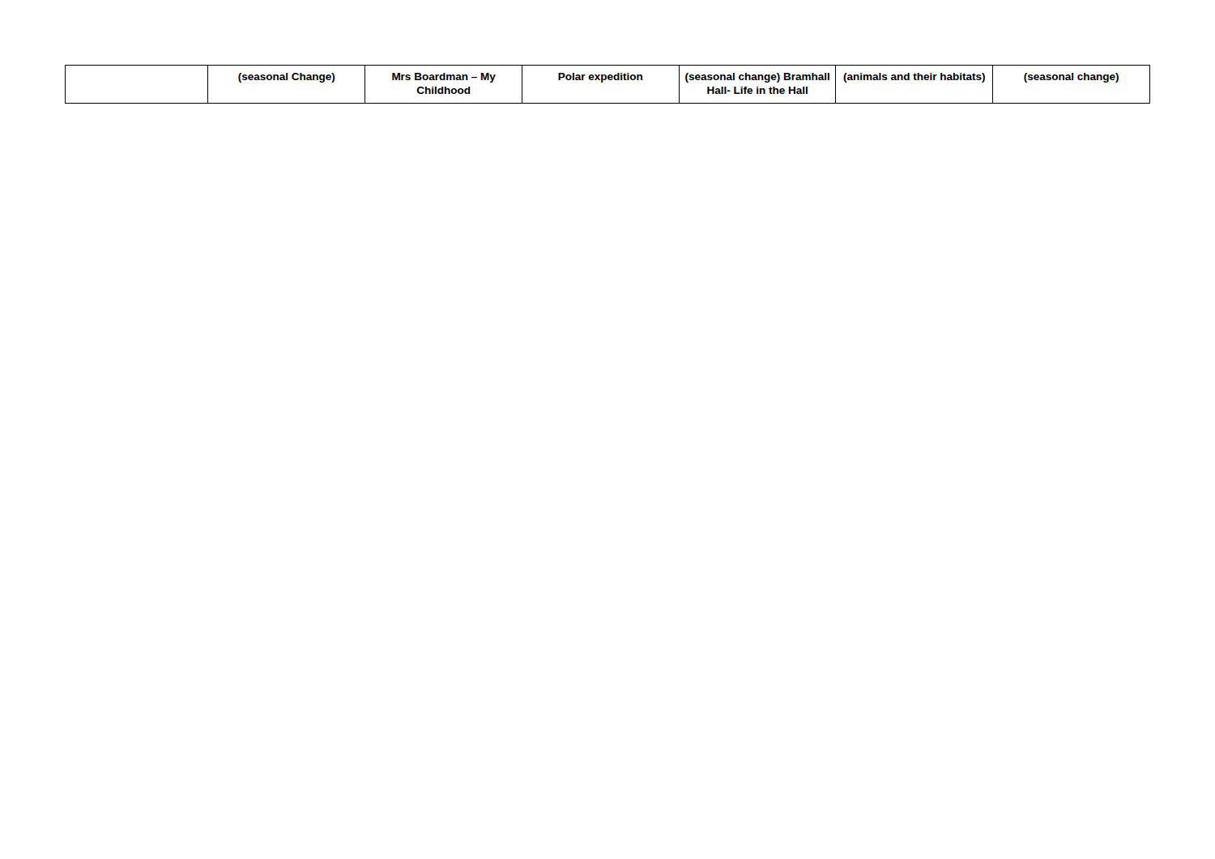| | (seasonal Change) | Mrs Boardman – My Childhood | Polar expedition | (seasonal change) Bramhall Hall- Life in the Hall | (animals and their habitats) | (seasonal change) |